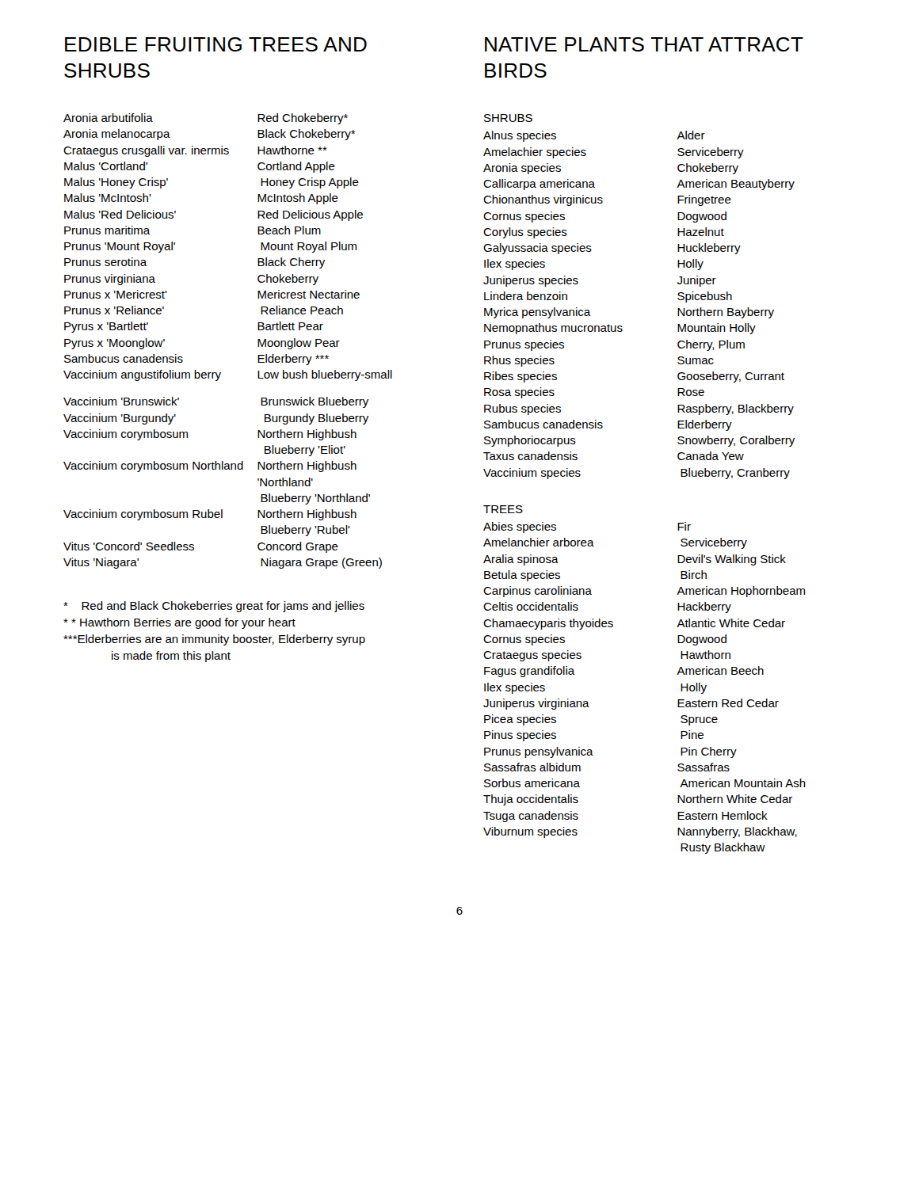EDIBLE FRUITING TREES AND SHRUBS
| Aronia arbutifolia | Red Chokeberry* |
| Aronia melanocarpa | Black Chokeberry* |
| Crataegus crusgalli var. inermis | Hawthorne ** |
| Malus 'Cortland' | Cortland Apple |
| Malus 'Honey Crisp' | Honey Crisp Apple |
| Malus 'McIntosh' | McIntosh Apple |
| Malus 'Red Delicious' | Red Delicious Apple |
| Prunus maritima | Beach Plum |
| Prunus 'Mount Royal' | Mount Royal Plum |
| Prunus serotina | Black Cherry |
| Prunus virginiana | Chokeberry |
| Prunus x 'Mericrest' | Mericrest Nectarine |
| Prunus x 'Reliance' | Reliance Peach |
| Pyrus x 'Bartlett' | Bartlett Pear |
| Pyrus x 'Moonglow' | Moonglow Pear |
| Sambucus canadensis | Elderberry *** |
| Vaccinium angustifolium berry | Low bush blueberry-small |
| Vaccinium 'Brunswick' | Brunswick Blueberry |
| Vaccinium 'Burgundy' | Burgundy Blueberry |
| Vaccinium corymbosum | Northern Highbush Blueberry 'Eliot' |
| Vaccinium corymbosum Northland | Northern Highbush 'Northland' Blueberry 'Northland' |
| Vaccinium corymbosum Rubel | Northern Highbush Blueberry 'Rubel' |
| Vitus 'Concord' Seedless | Concord Grape |
| Vitus 'Niagara' | Niagara Grape (Green) |
* Red and Black Chokeberries great for jams and jellies
* * Hawthorn Berries are good for your heart
***Elderberries are an immunity booster, Elderberry syrup
is made from this plant
NATIVE PLANTS THAT ATTRACT BIRDS
SHRUBS
| Alnus species | Alder |
| Amelachier species | Serviceberry |
| Aronia species | Chokeberry |
| Callicarpa americana | American Beautyberry |
| Chionanthus virginicus | Fringetree |
| Cornus species | Dogwood |
| Corylus species | Hazelnut |
| Galyussacia species | Huckleberry |
| Ilex species | Holly |
| Juniperus species | Juniper |
| Lindera benzoin | Spicebush |
| Myrica pensylvanica | Northern Bayberry |
| Nemopnathus mucronatus | Mountain Holly |
| Prunus species | Cherry, Plum |
| Rhus species | Sumac |
| Ribes species | Gooseberry, Currant |
| Rosa species | Rose |
| Rubus species | Raspberry, Blackberry |
| Sambucus canadensis | Elderberry |
| Symphoriocarpus | Snowberry, Coralberry |
| Taxus canadensis | Canada Yew |
| Vaccinium species | Blueberry, Cranberry |
TREES
| Abies species | Fir |
| Amelanchier arborea | Serviceberry |
| Aralia spinosa | Devil's Walking Stick |
| Betula species | Birch |
| Carpinus caroliniana | American Hophornbeam |
| Celtis occidentalis | Hackberry |
| Chamaecyparis thyoides | Atlantic White Cedar |
| Cornus species | Dogwood |
| Crataegus species | Hawthorn |
| Fagus grandifolia | American Beech |
| Ilex species | Holly |
| Juniperus virginiana | Eastern Red Cedar |
| Picea species | Spruce |
| Pinus species | Pine |
| Prunus pensylvanica | Pin Cherry |
| Sassafras albidum | Sassafras |
| Sorbus americana | American Mountain Ash |
| Thuja occidentalis | Northern White Cedar |
| Tsuga canadensis | Eastern Hemlock |
| Viburnum species | Nannyberry, Blackhaw, Rusty Blackhaw |
6